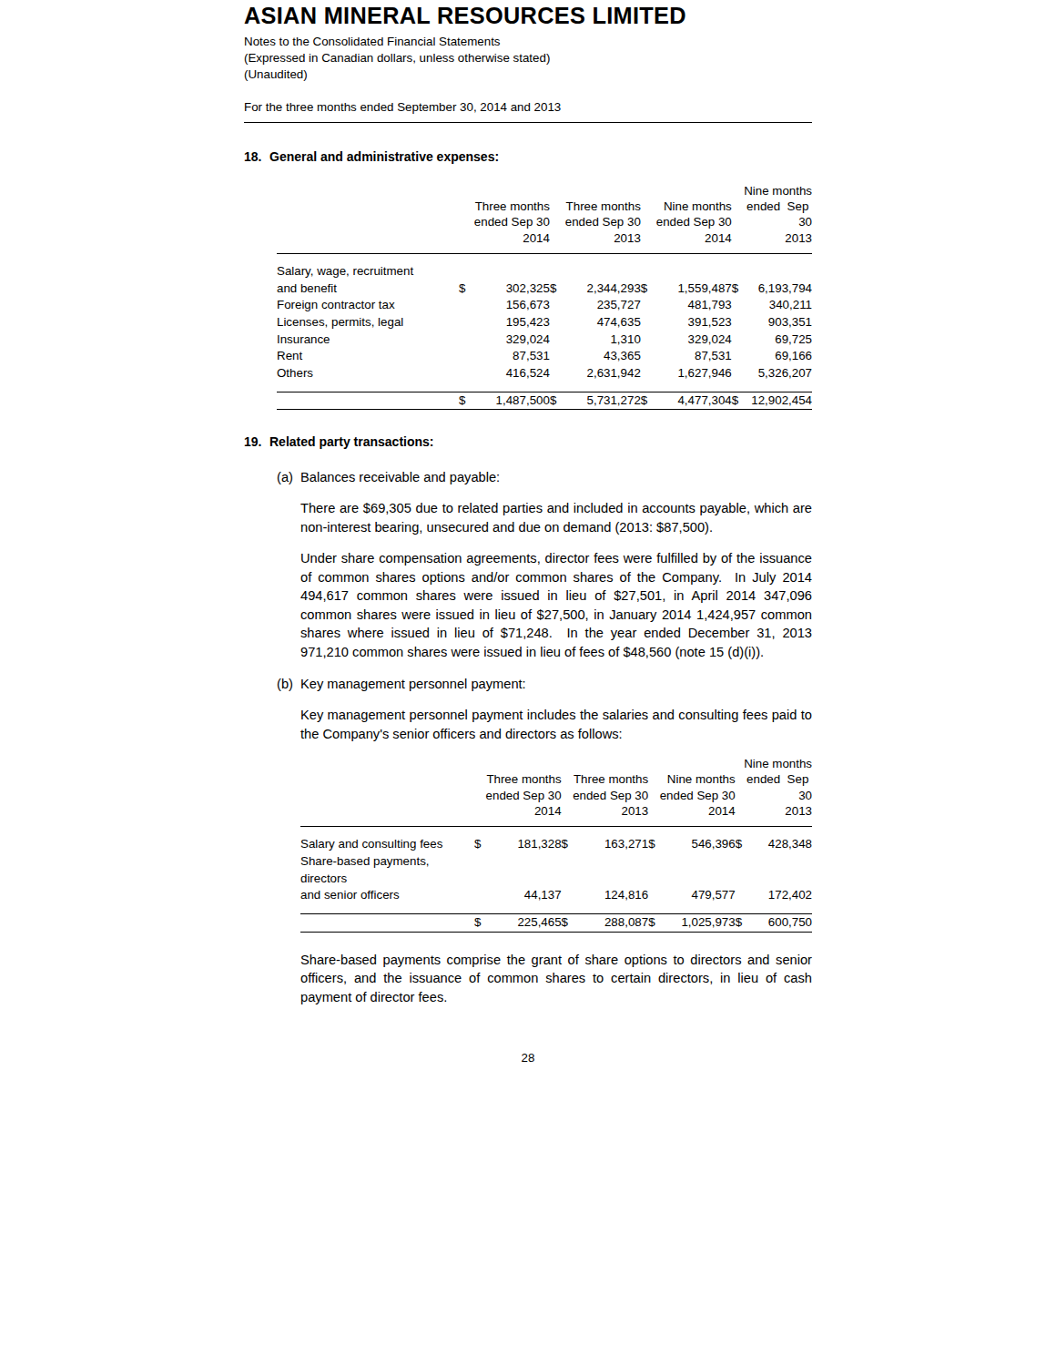ASIAN MINERAL RESOURCES LIMITED
Notes to the Consolidated Financial Statements
(Expressed in Canadian dollars, unless otherwise stated)
(Unaudited)
For the three months ended September 30, 2014 and 2013
18. General and administrative expenses:
| | Three months ended Sep 30 2014 | Three months ended Sep 30 2013 | Nine months ended Sep 30 2014 | Nine months ended Sep 30 2013 |
| --- | --- | --- | --- | --- |
| Salary, wage, recruitment | | | | | | | | |
| and benefit | $ | 302,325 | $ | 2,344,293 | $ | 1,559,487 | $ | 6,193,794 |
| Foreign contractor tax | | 156,673 | | 235,727 | | 481,793 | | 340,211 |
| Licenses, permits, legal | | 195,423 | | 474,635 | | 391,523 | | 903,351 |
| Insurance | | 329,024 | | 1,310 | | 329,024 | | 69,725 |
| Rent | | 87,531 | | 43,365 | | 87,531 | | 69,166 |
| Others | | 416,524 | | 2,631,942 | | 1,627,946 | | 5,326,207 |
| | $ | 1,487,500 | $ | 5,731,272 | $ | 4,477,304 | $ | 12,902,454 |
19. Related party transactions:
(a) Balances receivable and payable:
There are $69,305 due to related parties and included in accounts payable, which are non-interest bearing, unsecured and due on demand (2013: $87,500).
Under share compensation agreements, director fees were fulfilled by of the issuance of common shares options and/or common shares of the Company. In July 2014 494,617 common shares were issued in lieu of $27,501, in April 2014 347,096 common shares were issued in lieu of $27,500, in January 2014 1,424,957 common shares where issued in lieu of $71,248. In the year ended December 31, 2013 971,210 common shares were issued in lieu of fees of $48,560 (note 15 (d)(i)).
(b) Key management personnel payment:
Key management personnel payment includes the salaries and consulting fees paid to the Company's senior officers and directors as follows:
| | Three months ended Sep 30 2014 | Three months ended Sep 30 2013 | Nine months ended Sep 30 2014 | Nine months ended Sep 30 2013 |
| --- | --- | --- | --- | --- |
| Salary and consulting fees | $ | 181,328 | $ | 163,271 | $ | 546,396 | $ | 428,348 |
| Share-based payments, directors | | | | | | | | |
| and senior officers | | 44,137 | | 124,816 | | 479,577 | | 172,402 |
| | $ | 225,465 | $ | 288,087 | $ | 1,025,973 | $ | 600,750 |
Share-based payments comprise the grant of share options to directors and senior officers, and the issuance of common shares to certain directors, in lieu of cash payment of director fees.
28